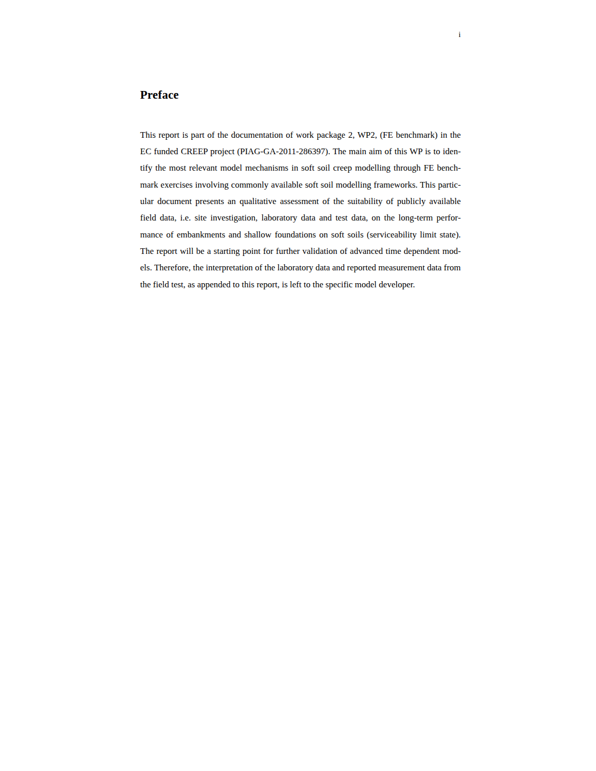i
Preface
This report is part of the documentation of work package 2, WP2, (FE benchmark) in the EC funded CREEP project (PIAG-GA-2011-286397). The main aim of this WP is to identify the most relevant model mechanisms in soft soil creep modelling through FE benchmark exercises involving commonly available soft soil modelling frameworks. This particular document presents an qualitative assessment of the suitability of publicly available field data, i.e. site investigation, laboratory data and test data, on the long-term performance of embankments and shallow foundations on soft soils (serviceability limit state). The report will be a starting point for further validation of advanced time dependent models. Therefore, the interpretation of the laboratory data and reported measurement data from the field test, as appended to this report, is left to the specific model developer.